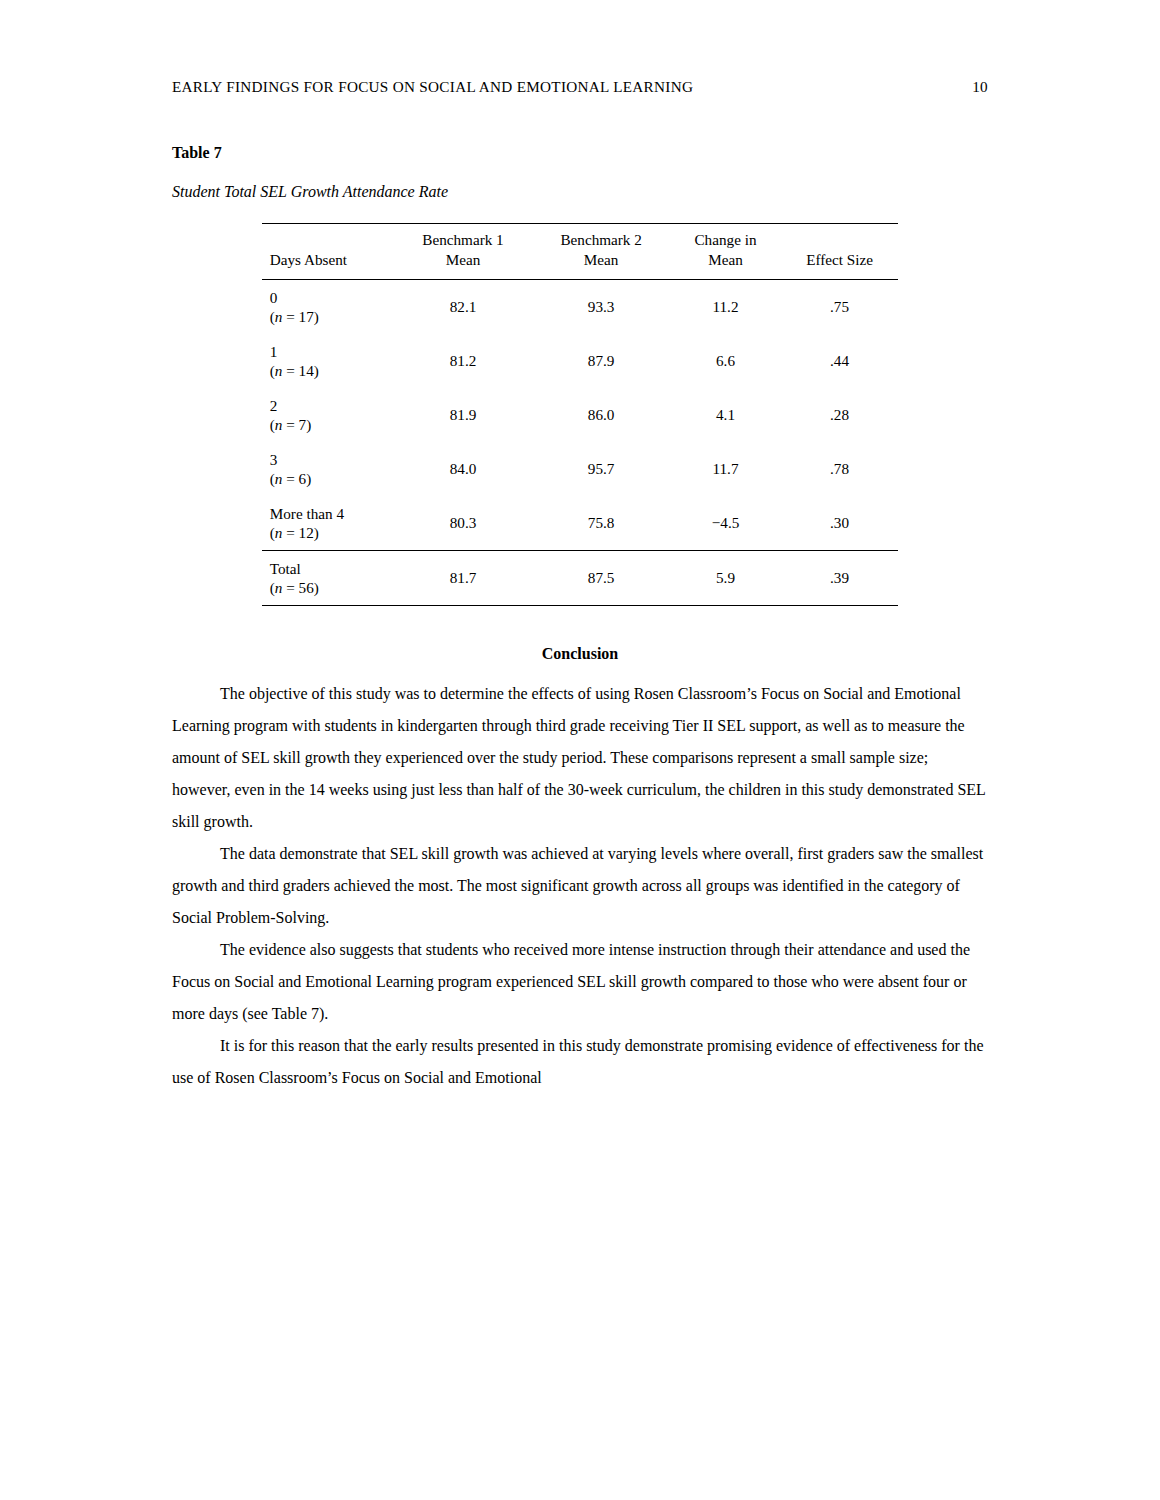Early Findings for Focus on Social and Emotional Learning 10
Table 7
Student Total SEL Growth Attendance Rate
| Days Absent | Benchmark 1 Mean | Benchmark 2 Mean | Change in Mean | Effect Size |
| --- | --- | --- | --- | --- |
| 0 ( n = 17) | 82.1 | 93.3 | 11.2 | .75 |
| 1 ( n = 14) | 81.2 | 87.9 | 6.6 | .44 |
| 2 ( n = 7) | 81.9 | 86.0 | 4.1 | .28 |
| 3 ( n = 6) | 84.0 | 95.7 | 11.7 | .78 |
| More than 4 ( n = 12) | 80.3 | 75.8 | −4.5 | .30 |
| Total ( n = 56) | 81.7 | 87.5 | 5.9 | .39 |
Conclusion
The objective of this study was to determine the effects of using Rosen Classroom’s Focus on Social and Emotional Learning program with students in kindergarten through third grade receiving Tier II SEL support, as well as to measure the amount of SEL skill growth they experienced over the study period. These comparisons represent a small sample size; however, even in the 14 weeks using just less than half of the 30-week curriculum, the children in this study demonstrated SEL skill growth.
The data demonstrate that SEL skill growth was achieved at varying levels where overall, first graders saw the smallest growth and third graders achieved the most. The most significant growth across all groups was identified in the category of Social Problem-Solving.
The evidence also suggests that students who received more intense instruction through their attendance and used the Focus on Social and Emotional Learning program experienced SEL skill growth compared to those who were absent four or more days (see Table 7).
It is for this reason that the early results presented in this study demonstrate promising evidence of effectiveness for the use of Rosen Classroom’s Focus on Social and Emotional